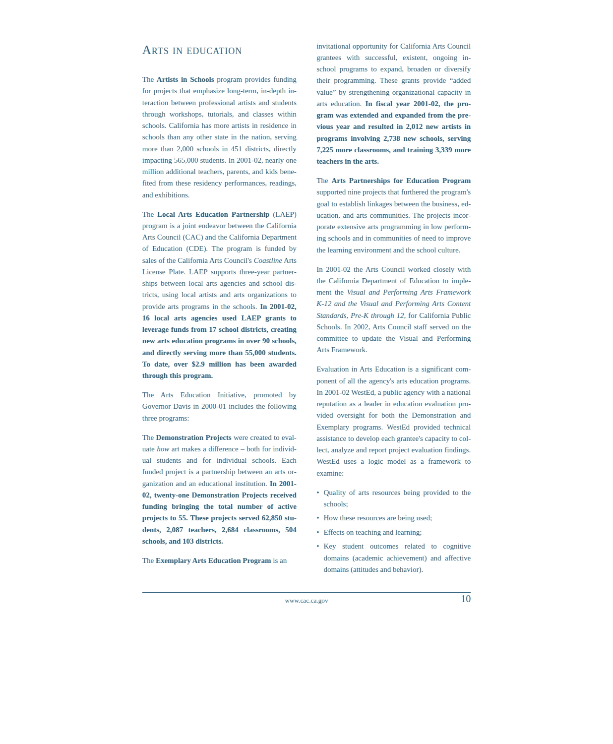Arts in Education
The Artists in Schools program provides funding for projects that emphasize long-term, in-depth interaction between professional artists and students through workshops, tutorials, and classes within schools. California has more artists in residence in schools than any other state in the nation, serving more than 2,000 schools in 451 districts, directly impacting 565,000 students. In 2001-02, nearly one million additional teachers, parents, and kids benefited from these residency performances, readings, and exhibitions.
The Local Arts Education Partnership (LAEP) program is a joint endeavor between the California Arts Council (CAC) and the California Department of Education (CDE). The program is funded by sales of the California Arts Council's Coastline Arts License Plate. LAEP supports three-year partnerships between local arts agencies and school districts, using local artists and arts organizations to provide arts programs in the schools. In 2001-02, 16 local arts agencies used LAEP grants to leverage funds from 17 school districts, creating new arts education programs in over 90 schools, and directly serving more than 55,000 students. To date, over $2.9 million has been awarded through this program.
The Arts Education Initiative, promoted by Governor Davis in 2000-01 includes the following three programs:
The Demonstration Projects were created to evaluate how art makes a difference – both for individual students and for individual schools. Each funded project is a partnership between an arts organization and an educational institution. In 2001-02, twenty-one Demonstration Projects received funding bringing the total number of active projects to 55. These projects served 62,850 students, 2,087 teachers, 2,684 classrooms, 504 schools, and 103 districts.
The Exemplary Arts Education Program is an
invitational opportunity for California Arts Council grantees with successful, existent, ongoing in-school programs to expand, broaden or diversify their programming. These grants provide “added value” by strengthening organizational capacity in arts education. In fiscal year 2001-02, the program was extended and expanded from the previous year and resulted in 2,012 new artists in programs involving 2,738 new schools, serving 7,225 more classrooms, and training 3,339 more teachers in the arts.
The Arts Partnerships for Education Program supported nine projects that furthered the program's goal to establish linkages between the business, education, and arts communities. The projects incorporate extensive arts programming in low performing schools and in communities of need to improve the learning environment and the school culture.
In 2001-02 the Arts Council worked closely with the California Department of Education to implement the Visual and Performing Arts Framework K-12 and the Visual and Performing Arts Content Standards, Pre-K through 12, for California Public Schools. In 2002, Arts Council staff served on the committee to update the Visual and Performing Arts Framework.
Evaluation in Arts Education is a significant component of all the agency's arts education programs. In 2001-02 WestEd, a public agency with a national reputation as a leader in education evaluation provided oversight for both the Demonstration and Exemplary programs. WestEd provided technical assistance to develop each grantee's capacity to collect, analyze and report project evaluation findings. WestEd uses a logic model as a framework to examine:
Quality of arts resources being provided to the schools;
How these resources are being used;
Effects on teaching and learning;
Key student outcomes related to cognitive domains (academic achievement) and affective domains (attitudes and behavior).
www.cac.ca.gov 10